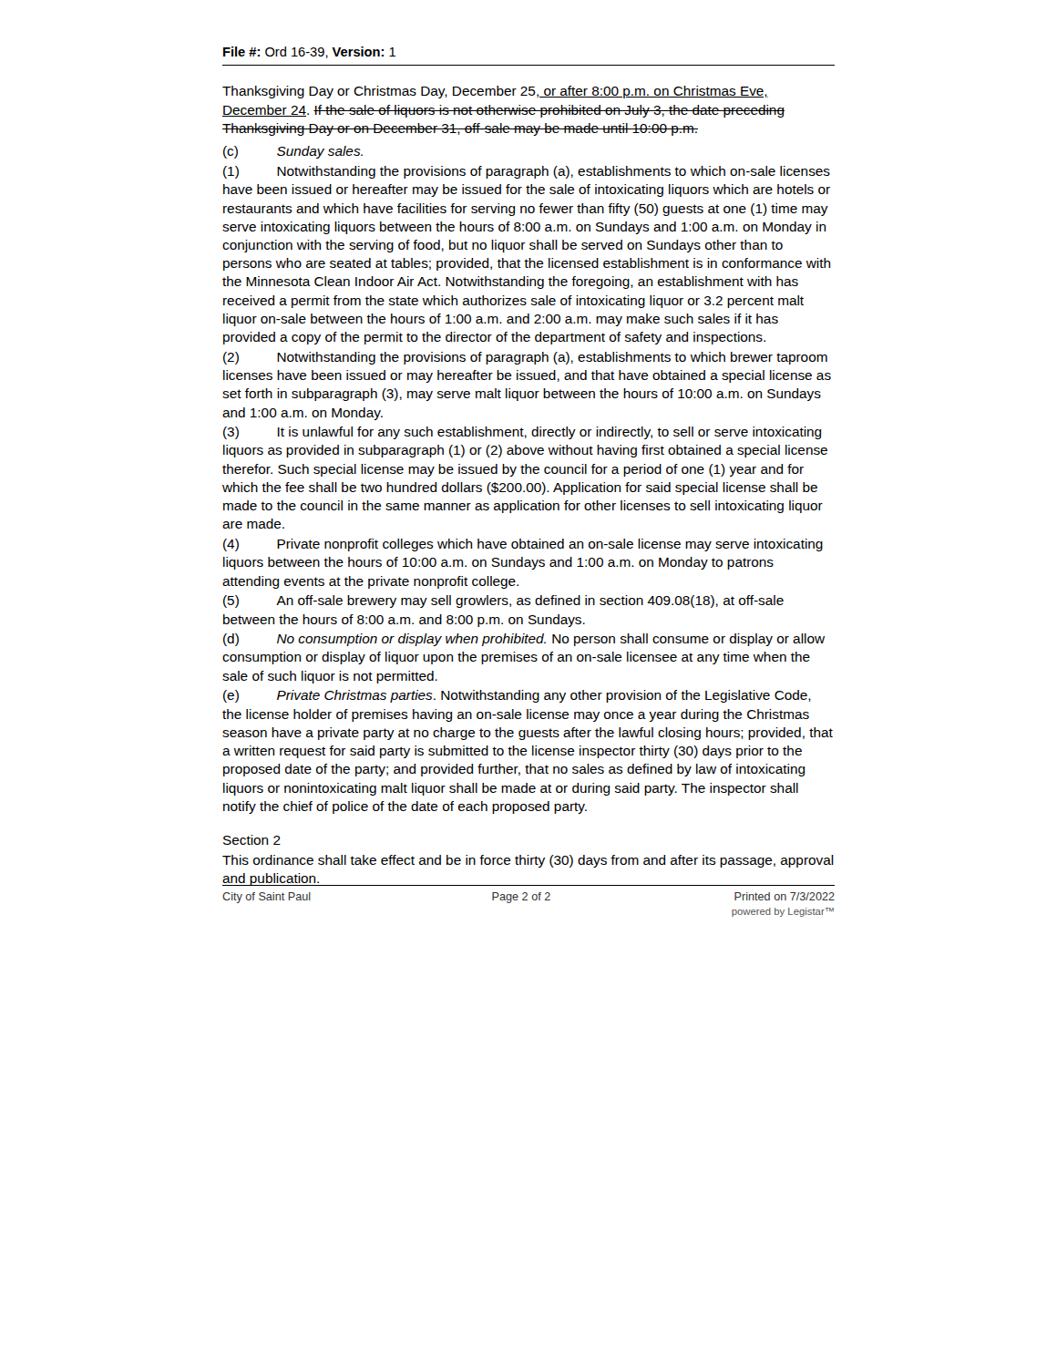File #: Ord 16-39, Version: 1
Thanksgiving Day or Christmas Day, December 25, or after 8:00 p.m. on Christmas Eve, December 24. If the sale of liquors is not otherwise prohibited on July 3, the date preceding Thanksgiving Day or on December 31, off-sale may be made until 10:00 p.m.
(c) Sunday sales.
(1) Notwithstanding the provisions of paragraph (a), establishments to which on-sale licenses have been issued or hereafter may be issued for the sale of intoxicating liquors which are hotels or restaurants and which have facilities for serving no fewer than fifty (50) guests at one (1) time may serve intoxicating liquors between the hours of 8:00 a.m. on Sundays and 1:00 a.m. on Monday in conjunction with the serving of food, but no liquor shall be served on Sundays other than to persons who are seated at tables; provided, that the licensed establishment is in conformance with the Minnesota Clean Indoor Air Act. Notwithstanding the foregoing, an establishment with has received a permit from the state which authorizes sale of intoxicating liquor or 3.2 percent malt liquor on-sale between the hours of 1:00 a.m. and 2:00 a.m. may make such sales if it has provided a copy of the permit to the director of the department of safety and inspections.
(2) Notwithstanding the provisions of paragraph (a), establishments to which brewer taproom licenses have been issued or may hereafter be issued, and that have obtained a special license as set forth in subparagraph (3), may serve malt liquor between the hours of 10:00 a.m. on Sundays and 1:00 a.m. on Monday.
(3) It is unlawful for any such establishment, directly or indirectly, to sell or serve intoxicating liquors as provided in subparagraph (1) or (2) above without having first obtained a special license therefor. Such special license may be issued by the council for a period of one (1) year and for which the fee shall be two hundred dollars ($200.00). Application for said special license shall be made to the council in the same manner as application for other licenses to sell intoxicating liquor are made.
(4) Private nonprofit colleges which have obtained an on-sale license may serve intoxicating liquors between the hours of 10:00 a.m. on Sundays and 1:00 a.m. on Monday to patrons attending events at the private nonprofit college.
(5) An off-sale brewery may sell growlers, as defined in section 409.08(18), at off-sale between the hours of 8:00 a.m. and 8:00 p.m. on Sundays.
(d) No consumption or display when prohibited. No person shall consume or display or allow consumption or display of liquor upon the premises of an on-sale licensee at any time when the sale of such liquor is not permitted.
(e) Private Christmas parties. Notwithstanding any other provision of the Legislative Code, the license holder of premises having an on-sale license may once a year during the Christmas season have a private party at no charge to the guests after the lawful closing hours; provided, that a written request for said party is submitted to the license inspector thirty (30) days prior to the proposed date of the party; and provided further, that no sales as defined by law of intoxicating liquors or nonintoxicating malt liquor shall be made at or during said party. The inspector shall notify the chief of police of the date of each proposed party.
Section 2
This ordinance shall take effect and be in force thirty (30) days from and after its passage, approval and publication.
City of Saint Paul
Page 2 of 2
Printed on 7/3/2022 powered by Legistar™